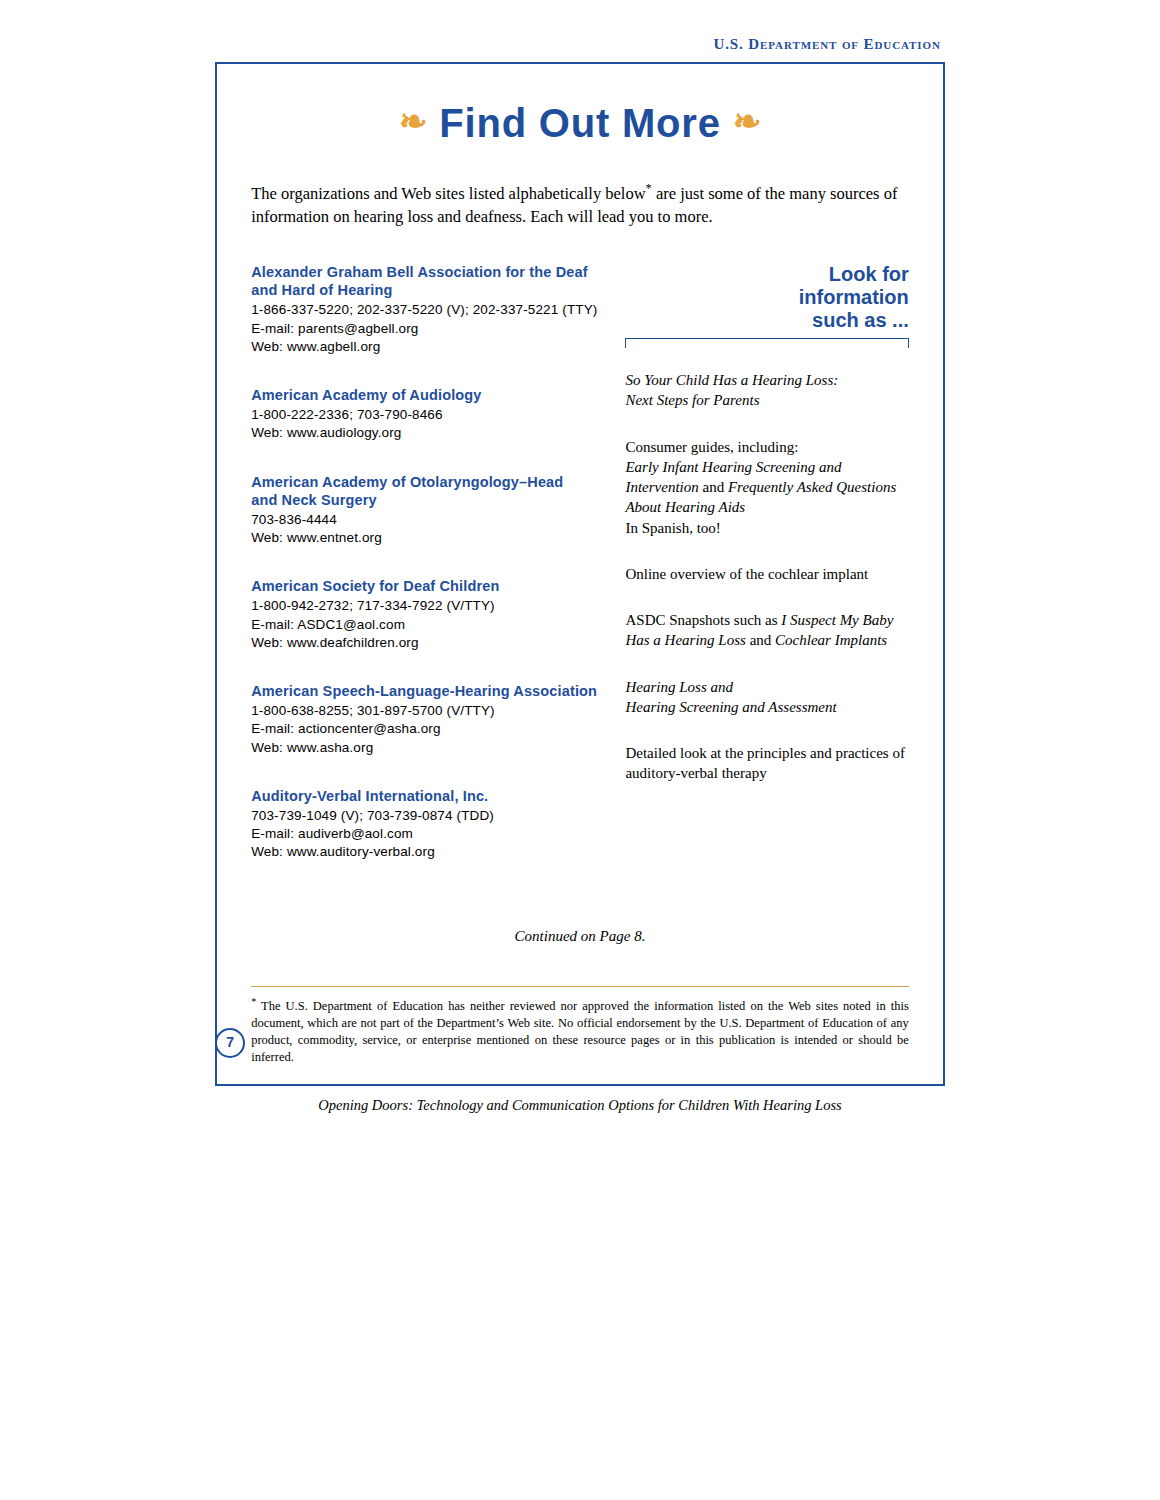U.S. Department of Education
❧ Find Out More ❧
The organizations and Web sites listed alphabetically below* are just some of the many sources of information on hearing loss and deafness. Each will lead you to more.
Alexander Graham Bell Association for the Deaf
and Hard of Hearing
1-866-337-5220; 202-337-5220 (V); 202-337-5221 (TTY)
E-mail: parents@agbell.org
Web: www.agbell.org
American Academy of Audiology
1-800-222-2336; 703-790-8466
Web: www.audiology.org
American Academy of Otolaryngology–Head
and Neck Surgery
703-836-4444
Web: www.entnet.org
American Society for Deaf Children
1-800-942-2732; 717-334-7922 (V/TTY)
E-mail: ASDC1@aol.com
Web: www.deafchildren.org
American Speech-Language-Hearing Association
1-800-638-8255; 301-897-5700 (V/TTY)
E-mail: actioncenter@asha.org
Web: www.asha.org
Auditory-Verbal International, Inc.
703-739-1049 (V); 703-739-0874 (TDD)
E-mail: audiverb@aol.com
Web: www.auditory-verbal.org
Look for
information
such as ...
So Your Child Has a Hearing Loss:
Next Steps for Parents
Consumer guides, including:
Early Infant Hearing Screening and Intervention and Frequently Asked Questions About Hearing Aids
In Spanish, too!
Online overview of the cochlear implant
ASDC Snapshots such as I Suspect My Baby Has a Hearing Loss and Cochlear Implants
Hearing Loss and
Hearing Screening and Assessment
Detailed look at the principles and practices of auditory-verbal therapy
Continued on Page 8.
* The U.S. Department of Education has neither reviewed nor approved the information listed on the Web sites noted in this document, which are not part of the Department’s Web site. No official endorsement by the U.S. Department of Education of any product, commodity, service, or enterprise mentioned on these resource pages or in this publication is intended or should be inferred.
7
Opening Doors: Technology and Communication Options for Children With Hearing Loss